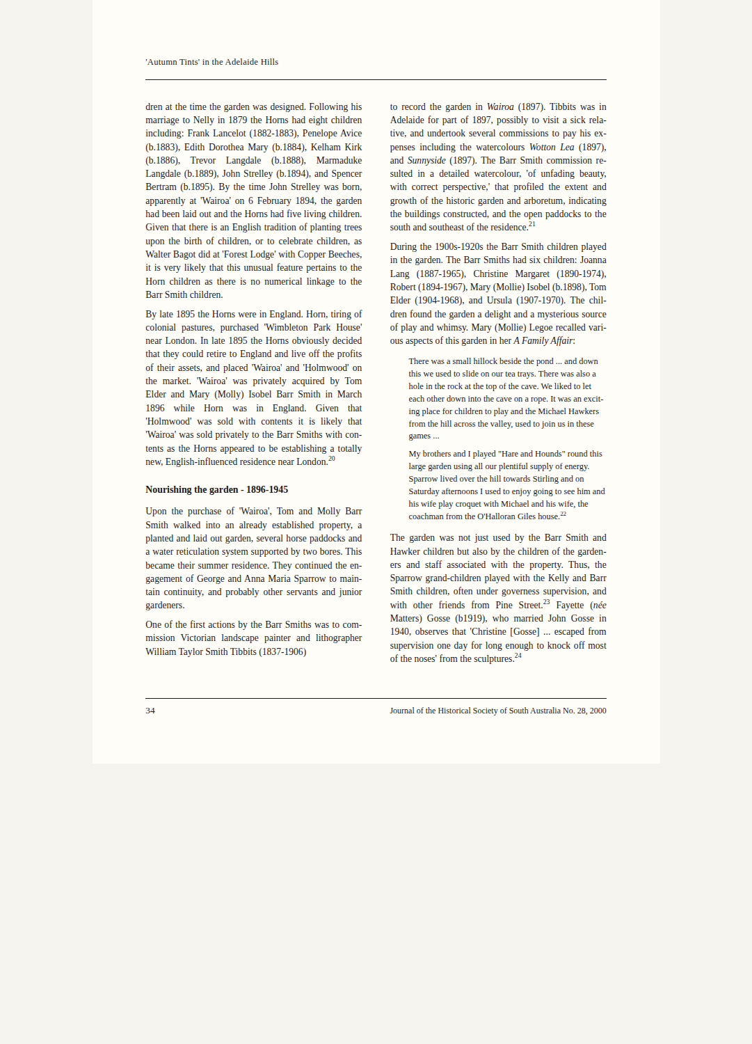'Autumn Tints' in the Adelaide Hills
dren at the time the garden was designed. Following his marriage to Nelly in 1879 the Horns had eight children including: Frank Lancelot (1882-1883), Penelope Avice (b.1883), Edith Dorothea Mary (b.1884), Kelham Kirk (b.1886), Trevor Langdale (b.1888), Marmaduke Langdale (b.1889), John Strelley (b.1894), and Spencer Bertram (b.1895). By the time John Strelley was born, apparently at 'Wairoa' on 6 February 1894, the garden had been laid out and the Horns had five living children. Given that there is an English tradition of planting trees upon the birth of children, or to celebrate children, as Walter Bagot did at 'Forest Lodge' with Copper Beeches, it is very likely that this unusual feature pertains to the Horn children as there is no numerical linkage to the Barr Smith children.
By late 1895 the Horns were in England. Horn, tiring of colonial pastures, purchased 'Wimbleton Park House' near London. In late 1895 the Horns obviously decided that they could retire to England and live off the profits of their assets, and placed 'Wairoa' and 'Holmwood' on the market. 'Wairoa' was privately acquired by Tom Elder and Mary (Molly) Isobel Barr Smith in March 1896 while Horn was in England. Given that 'Holmwood' was sold with contents it is likely that 'Wairoa' was sold privately to the Barr Smiths with contents as the Horns appeared to be establishing a totally new, English-influenced residence near London.20
Nourishing the garden - 1896-1945
Upon the purchase of 'Wairoa', Tom and Molly Barr Smith walked into an already established property, a planted and laid out garden, several horse paddocks and a water reticulation system supported by two bores. This became their summer residence. They continued the engagement of George and Anna Maria Sparrow to maintain continuity, and probably other servants and junior gardeners.
One of the first actions by the Barr Smiths was to commission Victorian landscape painter and lithographer William Taylor Smith Tibbits (1837-1906)
to record the garden in Wairoa (1897). Tibbits was in Adelaide for part of 1897, possibly to visit a sick relative, and undertook several commissions to pay his expenses including the watercolours Wotton Lea (1897), and Sunnyside (1897). The Barr Smith commission resulted in a detailed watercolour, 'of unfading beauty, with correct perspective,' that profiled the extent and growth of the historic garden and arboretum, indicating the buildings constructed, and the open paddocks to the south and southeast of the residence.21
During the 1900s-1920s the Barr Smith children played in the garden. The Barr Smiths had six children: Joanna Lang (1887-1965), Christine Margaret (1890-1974), Robert (1894-1967), Mary (Mollie) Isobel (b.1898), Tom Elder (1904-1968), and Ursula (1907-1970). The children found the garden a delight and a mysterious source of play and whimsy. Mary (Mollie) Legoe recalled various aspects of this garden in her A Family Affair:
There was a small hillock beside the pond ... and down this we used to slide on our tea trays. There was also a hole in the rock at the top of the cave. We liked to let each other down into the cave on a rope. It was an exciting place for children to play and the Michael Hawkers from the hill across the valley, used to join us in these games ...
My brothers and I played "Hare and Hounds" round this large garden using all our plentiful supply of energy. Sparrow lived over the hill towards Stirling and on Saturday afternoons I used to enjoy going to see him and his wife play croquet with Michael and his wife, the coachman from the O'Halloran Giles house.22
The garden was not just used by the Barr Smith and Hawker children but also by the children of the gardeners and staff associated with the property. Thus, the Sparrow grand-children played with the Kelly and Barr Smith children, often under governess supervision, and with other friends from Pine Street.23 Fayette (née Matters) Gosse (b1919), who married John Gosse in 1940, observes that 'Christine [Gosse] ... escaped from supervision one day for long enough to knock off most of the noses' from the sculptures.24
34
Journal of the Historical Society of South Australia No. 28, 2000